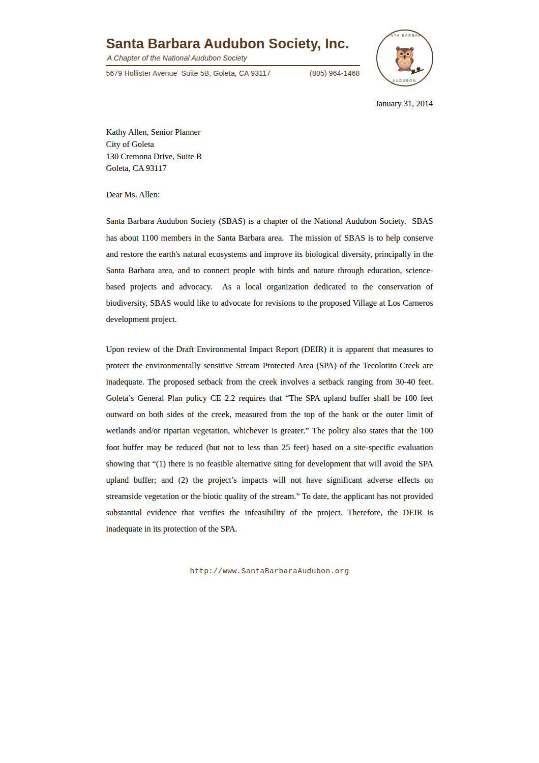SANTA BARBARA
🦉
AUDUBON
Santa Barbara Audubon Society, Inc.
A Chapter of the National Audubon Society
5679 Hollister Avenue Suite 5B, Goleta, CA 93117 (805) 964-1468
January 31, 2014
Kathy Allen, Senior Planner
City of Goleta
130 Cremona Drive, Suite B
Goleta, CA 93117
Dear Ms. Allen:
Santa Barbara Audubon Society (SBAS) is a chapter of the National Audubon Society. SBAS has about 1100 members in the Santa Barbara area. The mission of SBAS is to help conserve and restore the earth's natural ecosystems and improve its biological diversity, principally in the Santa Barbara area, and to connect people with birds and nature through education, science-based projects and advocacy. As a local organization dedicated to the conservation of biodiversity, SBAS would like to advocate for revisions to the proposed Village at Los Carneros development project.
Upon review of the Draft Environmental Impact Report (DEIR) it is apparent that measures to protect the environmentally sensitive Stream Protected Area (SPA) of the Tecolotito Creek are inadequate. The proposed setback from the creek involves a setback ranging from 30-40 feet. Goleta’s General Plan policy CE 2.2 requires that “The SPA upland buffer shall be 100 feet outward on both sides of the creek, measured from the top of the bank or the outer limit of wetlands and/or riparian vegetation, whichever is greater.” The policy also states that the 100 foot buffer may be reduced (but not to less than 25 feet) based on a site-specific evaluation showing that “(1) there is no feasible alternative siting for development that will avoid the SPA upland buffer; and (2) the project’s impacts will not have significant adverse effects on streamside vegetation or the biotic quality of the stream.” To date, the applicant has not provided substantial evidence that verifies the infeasibility of the project. Therefore, the DEIR is inadequate in its protection of the SPA.
http://www.SantaBarbaraAudubon.org